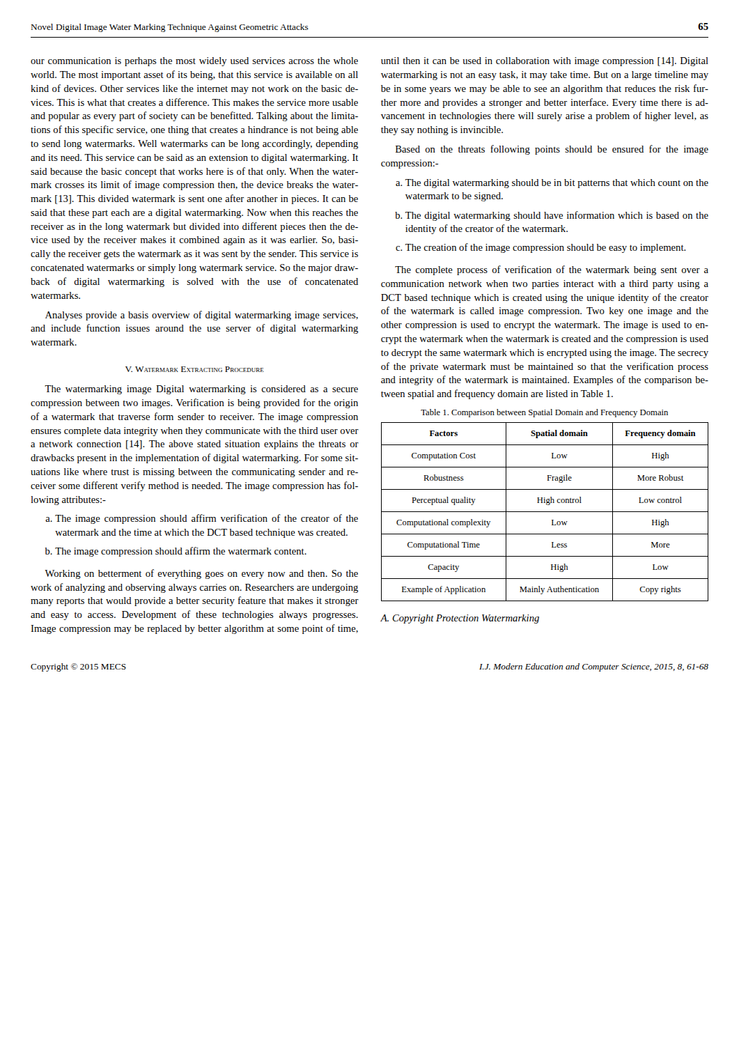Novel Digital Image Water Marking Technique Against Geometric Attacks 65
our communication is perhaps the most widely used services across the whole world. The most important asset of its being, that this service is available on all kind of devices. Other services like the internet may not work on the basic devices. This is what that creates a difference. This makes the service more usable and popular as every part of society can be benefitted. Talking about the limitations of this specific service, one thing that creates a hindrance is not being able to send long watermarks. Well watermarks can be long accordingly, depending and its need. This service can be said as an extension to digital watermarking. It said because the basic concept that works here is of that only. When the watermark crosses its limit of image compression then, the device breaks the watermark [13]. This divided watermark is sent one after another in pieces. It can be said that these part each are a digital watermarking. Now when this reaches the receiver as in the long watermark but divided into different pieces then the device used by the receiver makes it combined again as it was earlier. So, basically the receiver gets the watermark as it was sent by the sender. This service is concatenated watermarks or simply long watermark service. So the major drawback of digital watermarking is solved with the use of concatenated watermarks.
Analyses provide a basis overview of digital watermarking image services, and include function issues around the use server of digital watermarking watermark.
V. Watermark Extracting Procedure
The watermarking image Digital watermarking is considered as a secure compression between two images. Verification is being provided for the origin of a watermark that traverse form sender to receiver. The image compression ensures complete data integrity when they communicate with the third user over a network connection [14]. The above stated situation explains the threats or drawbacks present in the implementation of digital watermarking. For some situations like where trust is missing between the communicating sender and receiver some different verify method is needed. The image compression has following attributes:-
The image compression should affirm verification of the creator of the watermark and the time at which the DCT based technique was created.
The image compression should affirm the watermark content.
Working on betterment of everything goes on every now and then. So the work of analyzing and observing always carries on. Researchers are undergoing many reports that would provide a better security feature that makes it stronger and easy to access. Development of these technologies always progresses. Image compression may be replaced by better algorithm at some point of time, until then it can be used in collaboration with image compression [14]. Digital watermarking is not an easy task, it may take time. But on a large timeline may be in some years we may be able to see an algorithm that reduces the risk further more and provides a stronger and better interface. Every time there is advancement in technologies there will surely arise a problem of higher level, as they say nothing is invincible.
Based on the threats following points should be ensured for the image compression:-
The digital watermarking should be in bit patterns that which count on the watermark to be signed.
The digital watermarking should have information which is based on the identity of the creator of the watermark.
The creation of the image compression should be easy to implement.
The complete process of verification of the watermark being sent over a communication network when two parties interact with a third party using a DCT based technique which is created using the unique identity of the creator of the watermark is called image compression. Two key one image and the other compression is used to encrypt the watermark. The image is used to encrypt the watermark when the watermark is created and the compression is used to decrypt the same watermark which is encrypted using the image. The secrecy of the private watermark must be maintained so that the verification process and integrity of the watermark is maintained. Examples of the comparison between spatial and frequency domain are listed in Table 1.
Table 1. Comparison between Spatial Domain and Frequency Domain
| Factors | Spatial domain | Frequency domain |
| --- | --- | --- |
| Computation Cost | Low | High |
| Robustness | Fragile | More Robust |
| Perceptual quality | High control | Low control |
| Computational complexity | Low | High |
| Computational Time | Less | More |
| Capacity | High | Low |
| Example of Application | Mainly Authentication | Copy rights |
A. Copyright Protection Watermarking
Copyright © 2015 MECS I.J. Modern Education and Computer Science, 2015, 8, 61-68